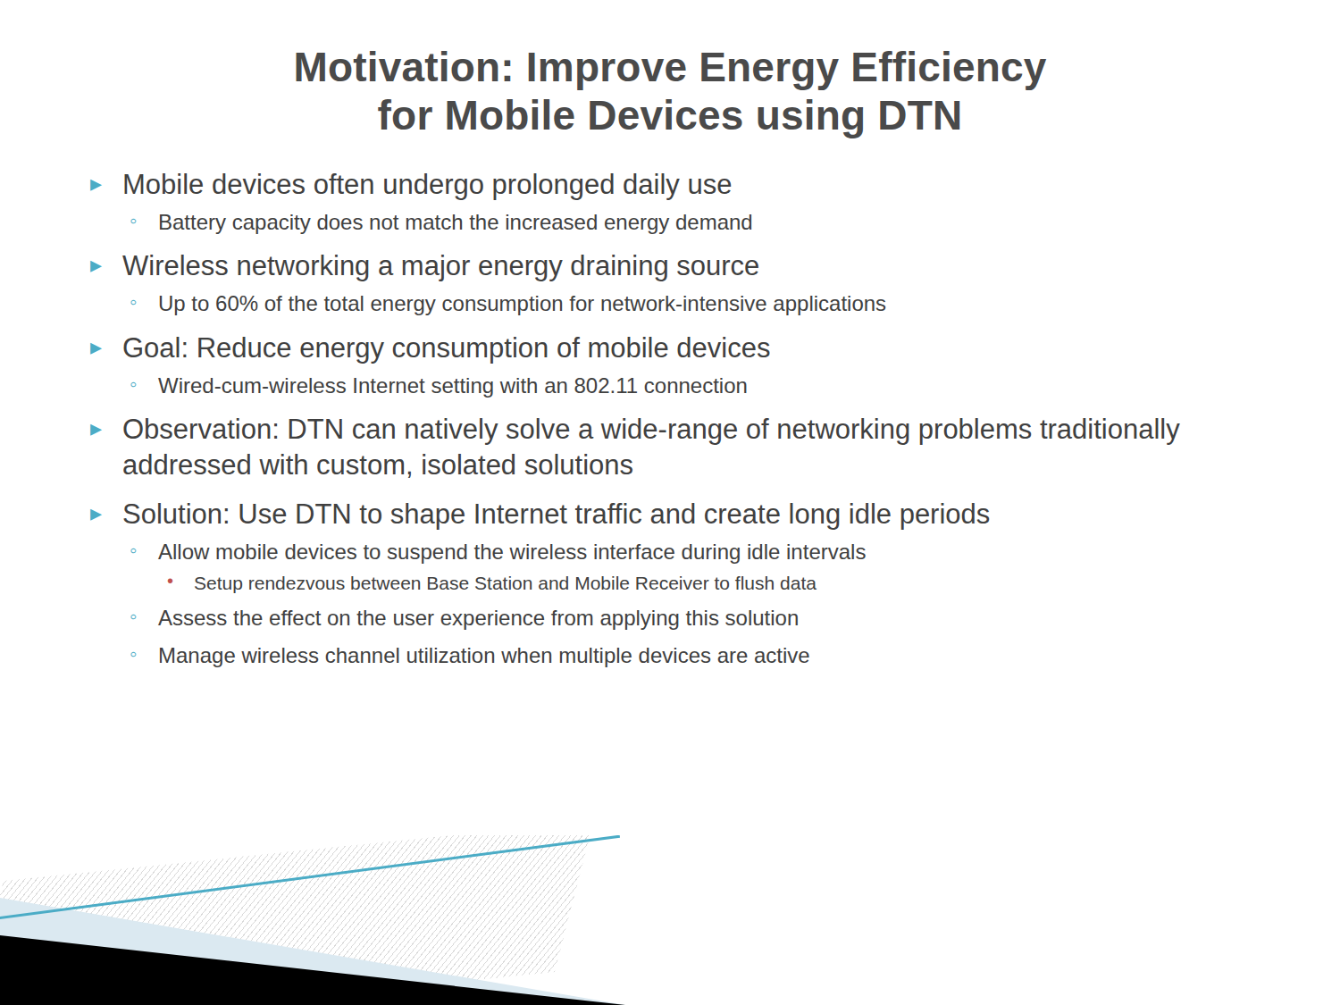Motivation: Improve Energy Efficiency
for Mobile Devices using DTN
Mobile devices often undergo prolonged daily use
Battery capacity does not match the increased energy demand
Wireless networking a major energy draining source
Up to 60% of the total energy consumption for network-intensive applications
Goal: Reduce energy consumption of mobile devices
Wired-cum-wireless Internet setting with an 802.11 connection
Observation: DTN can natively solve a wide-range of networking problems traditionally addressed with custom, isolated solutions
Solution: Use DTN to shape Internet traffic and create long idle periods
Allow mobile devices to suspend the wireless interface during idle intervals
Setup rendezvous between Base Station and Mobile Receiver to flush data
Assess the effect on the user experience from applying this solution
Manage wireless channel utilization when multiple devices are active